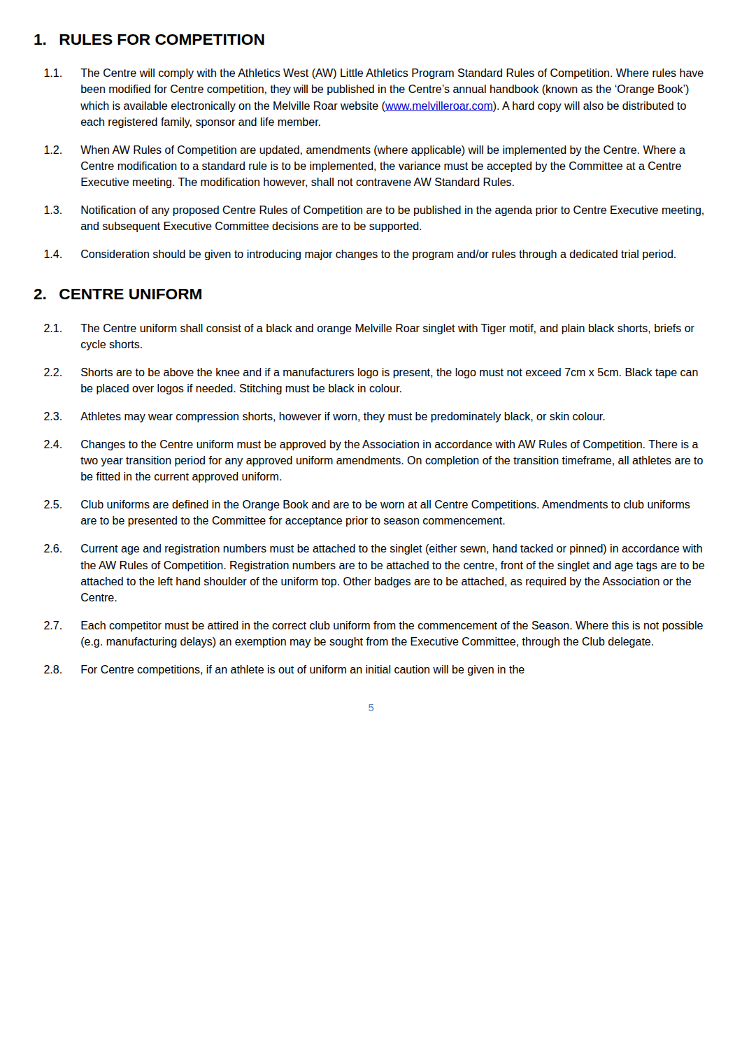1. RULES FOR COMPETITION
1.1. The Centre will comply with the Athletics West (AW) Little Athletics Program Standard Rules of Competition. Where rules have been modified for Centre competition, they will be published in the Centre’s annual handbook (known as the ‘Orange Book’) which is available electronically on the Melville Roar website (www.melvilleroar.com). A hard copy will also be distributed to each registered family, sponsor and life member.
1.2. When AW Rules of Competition are updated, amendments (where applicable) will be implemented by the Centre. Where a Centre modification to a standard rule is to be implemented, the variance must be accepted by the Committee at a Centre Executive meeting. The modification however, shall not contravene AW Standard Rules.
1.3. Notification of any proposed Centre Rules of Competition are to be published in the agenda prior to Centre Executive meeting, and subsequent Executive Committee decisions are to be supported.
1.4. Consideration should be given to introducing major changes to the program and/or rules through a dedicated trial period.
2. CENTRE UNIFORM
2.1. The Centre uniform shall consist of a black and orange Melville Roar singlet with Tiger motif, and plain black shorts, briefs or cycle shorts.
2.2. Shorts are to be above the knee and if a manufacturers logo is present, the logo must not exceed 7cm x 5cm. Black tape can be placed over logos if needed. Stitching must be black in colour.
2.3. Athletes may wear compression shorts, however if worn, they must be predominately black, or skin colour.
2.4. Changes to the Centre uniform must be approved by the Association in accordance with AW Rules of Competition. There is a two year transition period for any approved uniform amendments. On completion of the transition timeframe, all athletes are to be fitted in the current approved uniform.
2.5. Club uniforms are defined in the Orange Book and are to be worn at all Centre Competitions. Amendments to club uniforms are to be presented to the Committee for acceptance prior to season commencement.
2.6. Current age and registration numbers must be attached to the singlet (either sewn, hand tacked or pinned) in accordance with the AW Rules of Competition. Registration numbers are to be attached to the centre, front of the singlet and age tags are to be attached to the left hand shoulder of the uniform top. Other badges are to be attached, as required by the Association or the Centre.
2.7. Each competitor must be attired in the correct club uniform from the commencement of the Season. Where this is not possible (e.g. manufacturing delays) an exemption may be sought from the Executive Committee, through the Club delegate.
2.8. For Centre competitions, if an athlete is out of uniform an initial caution will be given in the
5